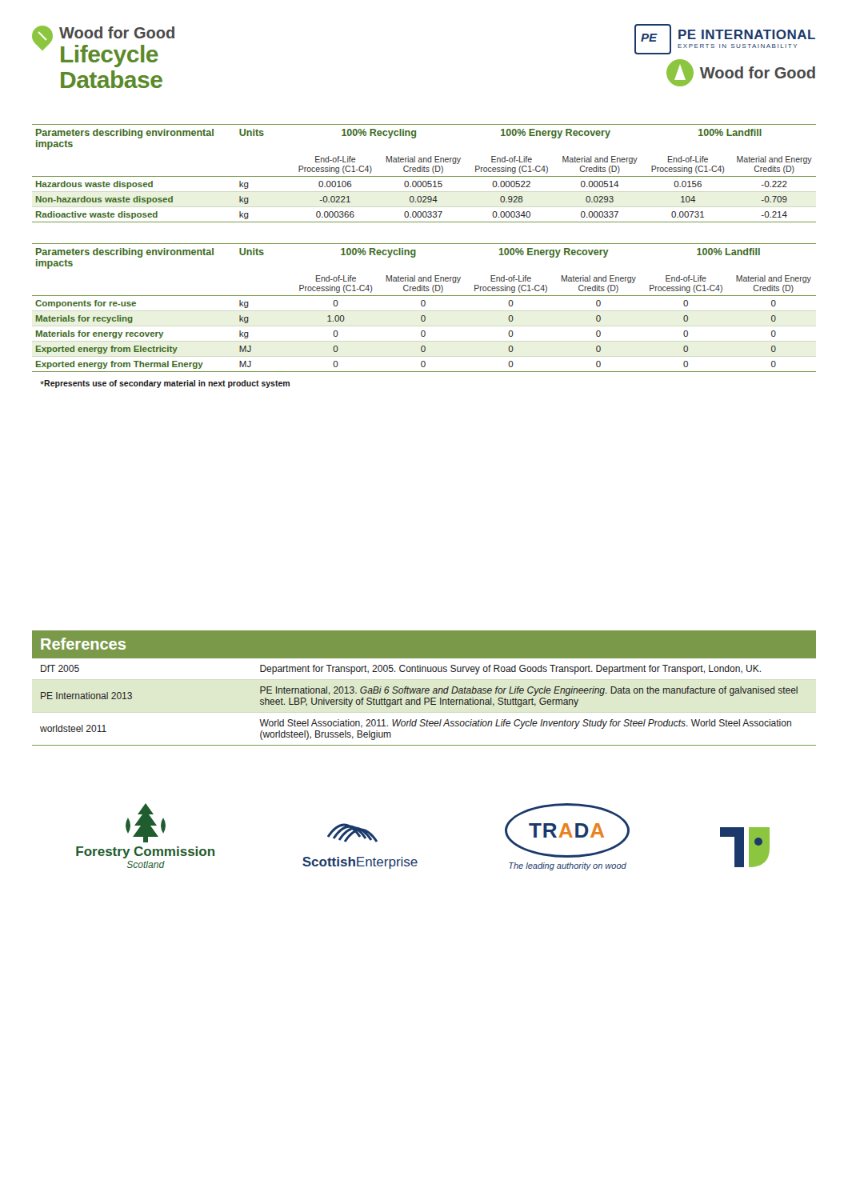Wood for Good
Lifecycle
Database
PE INTERNATIONAL
EXPERTS IN SUSTAINABILITY
Wood for Good
| Parameters describing environmental impacts | Units | 100% Recycling | 100% Energy Recovery | 100% Landfill |
| --- | --- | --- | --- | --- |
| | | End-of-Life Processing (C1-C4) | Material and Energy Credits (D) | End-of-Life Processing (C1-C4) | Material and Energy Credits (D) | End-of-Life Processing (C1-C4) | Material and Energy Credits (D) |
| Hazardous waste disposed | kg | 0.00106 | 0.000515 | 0.000522 | 0.000514 | 0.0156 | -0.222 |
| Non-hazardous waste disposed | kg | -0.0221 | 0.0294 | 0.928 | 0.0293 | 104 | -0.709 |
| Radioactive waste disposed | kg | 0.000366 | 0.000337 | 0.000340 | 0.000337 | 0.00731 | -0.214 |
| Parameters describing environmental impacts | Units | 100% Recycling | 100% Energy Recovery | 100% Landfill |
| --- | --- | --- | --- | --- |
| | | End-of-Life Processing (C1-C4) | Material and Energy Credits (D) | End-of-Life Processing (C1-C4) | Material and Energy Credits (D) | End-of-Life Processing (C1-C4) | Material and Energy Credits (D) |
| Components for re-use | kg | 0 | 0 | 0 | 0 | 0 | 0 |
| Materials for recycling | kg | 1.00 | 0 | 0 | 0 | 0 | 0 |
| Materials for energy recovery | kg | 0 | 0 | 0 | 0 | 0 | 0 |
| Exported energy from Electricity | MJ | 0 | 0 | 0 | 0 | 0 | 0 |
| Exported energy from Thermal Energy | MJ | 0 | 0 | 0 | 0 | 0 | 0 |
*Represents use of secondary material in next product system
References
| DfT 2005 | Department for Transport, 2005. Continuous Survey of Road Goods Transport. Department for Transport, London, UK. |
| PE International 2013 | PE International, 2013. GaBi 6 Software and Database for Life Cycle Engineering . Data on the manufacture of galvanised steel sheet. LBP, University of Stuttgart and PE International, Stuttgart, Germany |
| worldsteel 2011 | World Steel Association, 2011. World Steel Association Life Cycle Inventory Study for Steel Products . World Steel Association (worldsteel), Brussels, Belgium |
Forestry Commission
Scotland
ScottishEnterprise
TRADA
The leading authority on wood